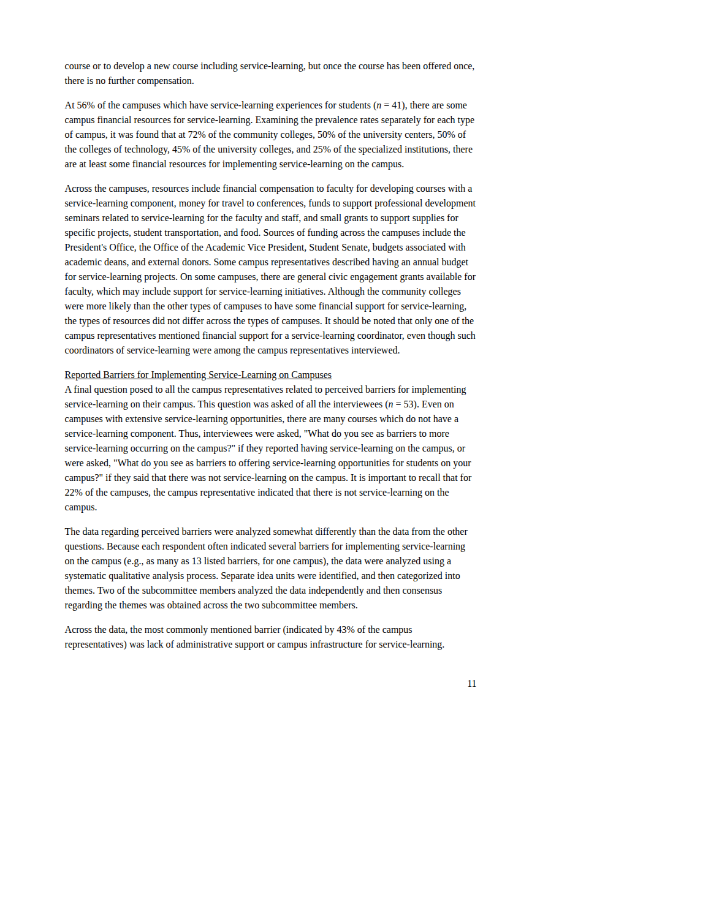course or to develop a new course including service-learning, but once the course has been offered once, there is no further compensation.
At 56% of the campuses which have service-learning experiences for students (n = 41), there are some campus financial resources for service-learning. Examining the prevalence rates separately for each type of campus, it was found that at 72% of the community colleges, 50% of the university centers, 50% of the colleges of technology, 45% of the university colleges, and 25% of the specialized institutions, there are at least some financial resources for implementing service-learning on the campus.
Across the campuses, resources include financial compensation to faculty for developing courses with a service-learning component, money for travel to conferences, funds to support professional development seminars related to service-learning for the faculty and staff, and small grants to support supplies for specific projects, student transportation, and food. Sources of funding across the campuses include the President's Office, the Office of the Academic Vice President, Student Senate, budgets associated with academic deans, and external donors. Some campus representatives described having an annual budget for service-learning projects. On some campuses, there are general civic engagement grants available for faculty, which may include support for service-learning initiatives. Although the community colleges were more likely than the other types of campuses to have some financial support for service-learning, the types of resources did not differ across the types of campuses. It should be noted that only one of the campus representatives mentioned financial support for a service-learning coordinator, even though such coordinators of service-learning were among the campus representatives interviewed.
Reported Barriers for Implementing Service-Learning on Campuses
A final question posed to all the campus representatives related to perceived barriers for implementing service-learning on their campus. This question was asked of all the interviewees (n = 53). Even on campuses with extensive service-learning opportunities, there are many courses which do not have a service-learning component. Thus, interviewees were asked, "What do you see as barriers to more service-learning occurring on the campus?" if they reported having service-learning on the campus, or were asked, "What do you see as barriers to offering service-learning opportunities for students on your campus?" if they said that there was not service-learning on the campus. It is important to recall that for 22% of the campuses, the campus representative indicated that there is not service-learning on the campus.
The data regarding perceived barriers were analyzed somewhat differently than the data from the other questions. Because each respondent often indicated several barriers for implementing service-learning on the campus (e.g., as many as 13 listed barriers, for one campus), the data were analyzed using a systematic qualitative analysis process. Separate idea units were identified, and then categorized into themes. Two of the subcommittee members analyzed the data independently and then consensus regarding the themes was obtained across the two subcommittee members.
Across the data, the most commonly mentioned barrier (indicated by 43% of the campus representatives) was lack of administrative support or campus infrastructure for service-learning.
11